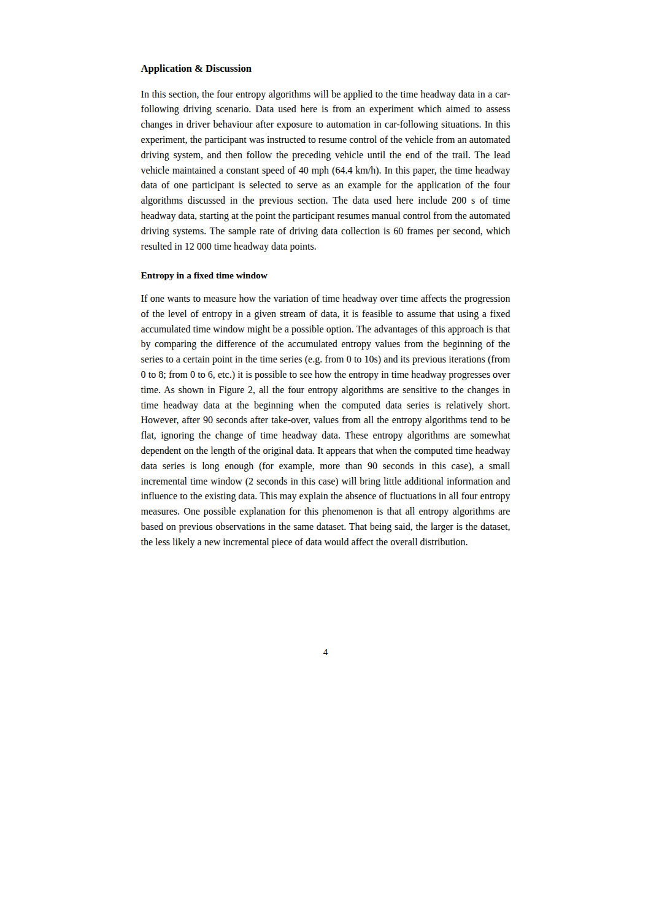Application & Discussion
In this section, the four entropy algorithms will be applied to the time headway data in a car-following driving scenario. Data used here is from an experiment which aimed to assess changes in driver behaviour after exposure to automation in car-following situations. In this experiment, the participant was instructed to resume control of the vehicle from an automated driving system, and then follow the preceding vehicle until the end of the trail. The lead vehicle maintained a constant speed of 40 mph (64.4 km/h). In this paper, the time headway data of one participant is selected to serve as an example for the application of the four algorithms discussed in the previous section. The data used here include 200 s of time headway data, starting at the point the participant resumes manual control from the automated driving systems. The sample rate of driving data collection is 60 frames per second, which resulted in 12 000 time headway data points.
Entropy in a fixed time window
If one wants to measure how the variation of time headway over time affects the progression of the level of entropy in a given stream of data, it is feasible to assume that using a fixed accumulated time window might be a possible option. The advantages of this approach is that by comparing the difference of the accumulated entropy values from the beginning of the series to a certain point in the time series (e.g. from 0 to 10s) and its previous iterations (from 0 to 8; from 0 to 6, etc.) it is possible to see how the entropy in time headway progresses over time. As shown in Figure 2, all the four entropy algorithms are sensitive to the changes in time headway data at the beginning when the computed data series is relatively short. However, after 90 seconds after take-over, values from all the entropy algorithms tend to be flat, ignoring the change of time headway data. These entropy algorithms are somewhat dependent on the length of the original data. It appears that when the computed time headway data series is long enough (for example, more than 90 seconds in this case), a small incremental time window (2 seconds in this case) will bring little additional information and influence to the existing data. This may explain the absence of fluctuations in all four entropy measures. One possible explanation for this phenomenon is that all entropy algorithms are based on previous observations in the same dataset. That being said, the larger is the dataset, the less likely a new incremental piece of data would affect the overall distribution.
4